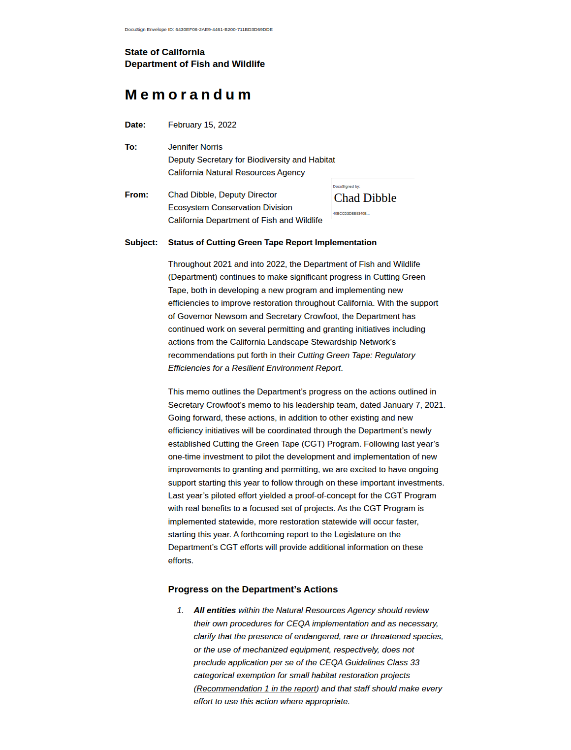DocuSign Envelope ID: 6430EF06-2AE9-4461-B200-711BD3D69DDE
State of California
Department of Fish and Wildlife
Memorandum
| Date: | February 15, 2022 |
| To: | Jennifer Norris Deputy Secretary for Biodiversity and Habitat California Natural Resources Agency |
| From: | Chad Dibble, Deputy Director Ecosystem Conservation Division California Department of Fish and Wildlife DocuSigned by: Chad Dibble 40BCCD3DEE9340B... |
| Subject: | Status of Cutting Green Tape Report Implementation |
Throughout 2021 and into 2022, the Department of Fish and Wildlife (Department) continues to make significant progress in Cutting Green Tape, both in developing a new program and implementing new efficiencies to improve restoration throughout California. With the support of Governor Newsom and Secretary Crowfoot, the Department has continued work on several permitting and granting initiatives including actions from the California Landscape Stewardship Network’s recommendations put forth in their Cutting Green Tape: Regulatory Efficiencies for a Resilient Environment Report.
This memo outlines the Department’s progress on the actions outlined in Secretary Crowfoot’s memo to his leadership team, dated January 7, 2021. Going forward, these actions, in addition to other existing and new efficiency initiatives will be coordinated through the Department’s newly established Cutting the Green Tape (CGT) Program. Following last year’s one-time investment to pilot the development and implementation of new improvements to granting and permitting, we are excited to have ongoing support starting this year to follow through on these important investments. Last year’s piloted effort yielded a proof-of-concept for the CGT Program with real benefits to a focused set of projects. As the CGT Program is implemented statewide, more restoration statewide will occur faster, starting this year. A forthcoming report to the Legislature on the Department’s CGT efforts will provide additional information on these efforts.
Progress on the Department’s Actions
All entities within the Natural Resources Agency should review their own procedures for CEQA implementation and as necessary, clarify that the presence of endangered, rare or threatened species, or the use of mechanized equipment, respectively, does not preclude application per se of the CEQA Guidelines Class 33 categorical exemption for small habitat restoration projects (Recommendation 1 in the report) and that staff should make every effort to use this action where appropriate.